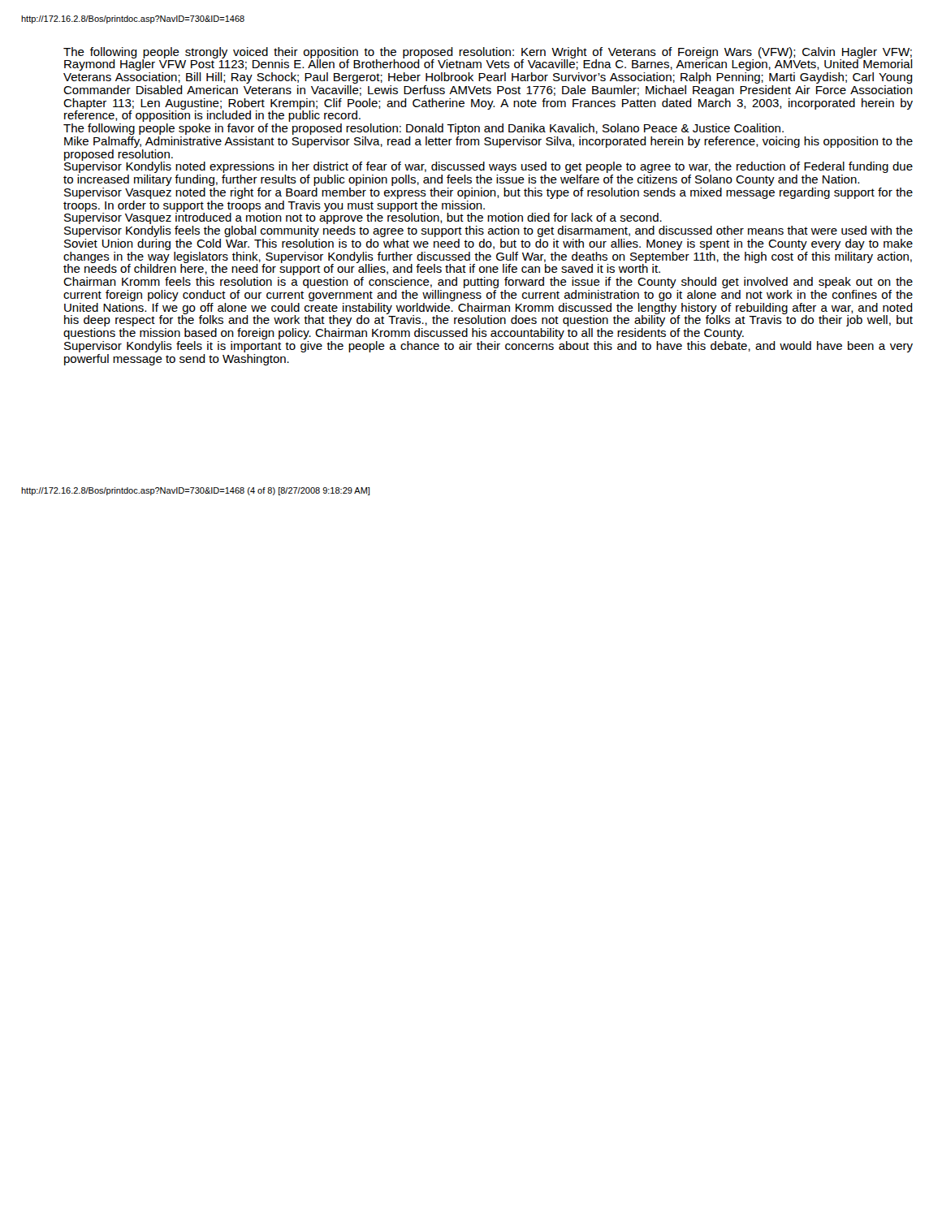http://172.16.2.8/Bos/printdoc.asp?NavID=730&ID=1468
The following people strongly voiced their opposition to the proposed resolution: Kern Wright of Veterans of Foreign Wars (VFW); Calvin Hagler VFW; Raymond Hagler VFW Post 1123; Dennis E. Allen of Brotherhood of Vietnam Vets of Vacaville; Edna C. Barnes, American Legion, AMVets, United Memorial Veterans Association; Bill Hill; Ray Schock; Paul Bergerot; Heber Holbrook Pearl Harbor Survivor’s Association; Ralph Penning; Marti Gaydish; Carl Young Commander Disabled American Veterans in Vacaville; Lewis Derfuss AMVets Post 1776; Dale Baumler; Michael Reagan President Air Force Association Chapter 113; Len Augustine; Robert Krempin; Clif Poole; and Catherine Moy. A note from Frances Patten dated March 3, 2003, incorporated herein by reference, of opposition is included in the public record.
The following people spoke in favor of the proposed resolution: Donald Tipton and Danika Kavalich, Solano Peace & Justice Coalition.
Mike Palmaffy, Administrative Assistant to Supervisor Silva, read a letter from Supervisor Silva, incorporated herein by reference, voicing his opposition to the proposed resolution.
Supervisor Kondylis noted expressions in her district of fear of war, discussed ways used to get people to agree to war, the reduction of Federal funding due to increased military funding, further results of public opinion polls, and feels the issue is the welfare of the citizens of Solano County and the Nation.
Supervisor Vasquez noted the right for a Board member to express their opinion, but this type of resolution sends a mixed message regarding support for the troops. In order to support the troops and Travis you must support the mission.
Supervisor Vasquez introduced a motion not to approve the resolution, but the motion died for lack of a second.
Supervisor Kondylis feels the global community needs to agree to support this action to get disarmament, and discussed other means that were used with the Soviet Union during the Cold War. This resolution is to do what we need to do, but to do it with our allies. Money is spent in the County every day to make changes in the way legislators think, Supervisor Kondylis further discussed the Gulf War, the deaths on September 11th, the high cost of this military action, the needs of children here, the need for support of our allies, and feels that if one life can be saved it is worth it.
Chairman Kromm feels this resolution is a question of conscience, and putting forward the issue if the County should get involved and speak out on the current foreign policy conduct of our current government and the willingness of the current administration to go it alone and not work in the confines of the United Nations. If we go off alone we could create instability worldwide. Chairman Kromm discussed the lengthy history of rebuilding after a war, and noted his deep respect for the folks and the work that they do at Travis., the resolution does not question the ability of the folks at Travis to do their job well, but questions the mission based on foreign policy. Chairman Kromm discussed his accountability to all the residents of the County.
Supervisor Kondylis feels it is important to give the people a chance to air their concerns about this and to have this debate, and would have been a very powerful message to send to Washington.
http://172.16.2.8/Bos/printdoc.asp?NavID=730&ID=1468 (4 of 8) [8/27/2008 9:18:29 AM]